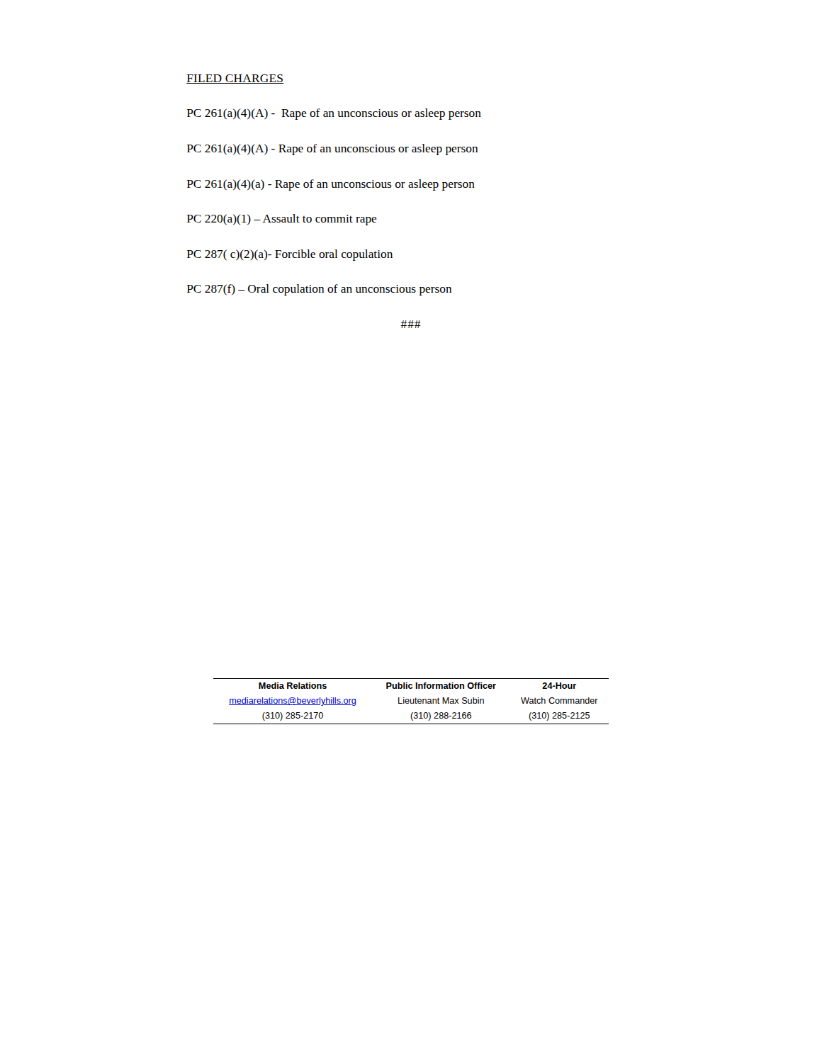FILED CHARGES
PC 261(a)(4)(A) - Rape of an unconscious or asleep person
PC 261(a)(4)(A) - Rape of an unconscious or asleep person
PC 261(a)(4)(a) - Rape of an unconscious or asleep person
PC 220(a)(1) – Assault to commit rape
PC 287( c)(2)(a)- Forcible oral copulation
PC 287(f) – Oral copulation of an unconscious person
###
| Media Relations | Public Information Officer | 24-Hour |
| mediarelations@beverlyhills.org | Lieutenant Max Subin | Watch Commander |
| (310) 285-2170 | (310) 288-2166 | (310) 285-2125 |